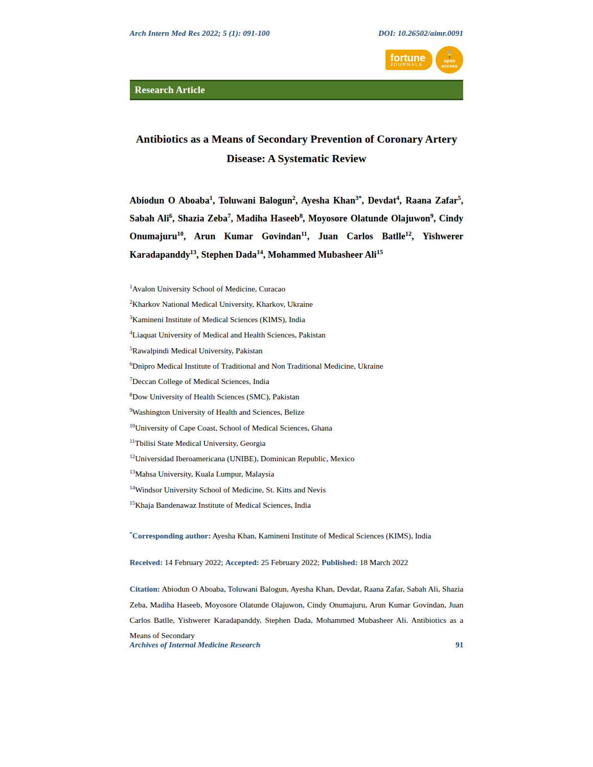Arch Intern Med Res 2022; 5 (1): 091-100
DOI: 10.26502/aimr.0091
fortuneJOURNALS
🔓open
access
Research Article
Antibiotics as a Means of Secondary Prevention of Coronary Artery Disease: A Systematic Review
Abiodun O Aboaba1, Toluwani Balogun2, Ayesha Khan3*, Devdat4, Raana Zafar5, Sabah Ali6, Shazia Zeba7, Madiha Haseeb8, Moyosore Olatunde Olajuwon9, Cindy Onumajuru10, Arun Kumar Govindan11, Juan Carlos Batlle12, Yishwerer Karadapanddy13, Stephen Dada14, Mohammed Mubasheer Ali15
1Avalon University School of Medicine, Curacao
2Kharkov National Medical University, Kharkov, Ukraine
3Kamineni Institute of Medical Sciences (KIMS), India
4Liaquat University of Medical and Health Sciences, Pakistan
5Rawalpindi Medical University, Pakistan
6Dnipro Medical Institute of Traditional and Non Traditional Medicine, Ukraine
7Deccan College of Medical Sciences, India
8Dow University of Health Sciences (SMC), Pakistan
9Washington University of Health and Sciences, Belize
10University of Cape Coast, School of Medical Sciences, Ghana
11Tbilisi State Medical University, Georgia
12Universidad Iberoamericana (UNIBE), Dominican Republic, Mexico
13Mahsa University, Kuala Lumpur, Malaysia
14Windsor University School of Medicine, St. Kitts and Nevis
15Khaja Bandenawaz Institute of Medical Sciences, India
*Corresponding author: Ayesha Khan, Kamineni Institute of Medical Sciences (KIMS), India
Received: 14 February 2022; Accepted: 25 February 2022; Published: 18 March 2022
Citation: Abiodun O Aboaba, Toluwani Balogun, Ayesha Khan, Devdat, Raana Zafar, Sabah Ali, Shazia Zeba, Madiha Haseeb, Moyosore Olatunde Olajuwon, Cindy Onumajuru, Arun Kumar Govindan, Juan Carlos Batlle, Yishwerer Karadapanddy, Stephen Dada, Mohammed Mubasheer Ali. Antibiotics as a Means of Secondary
Archives of Internal Medicine Research
91